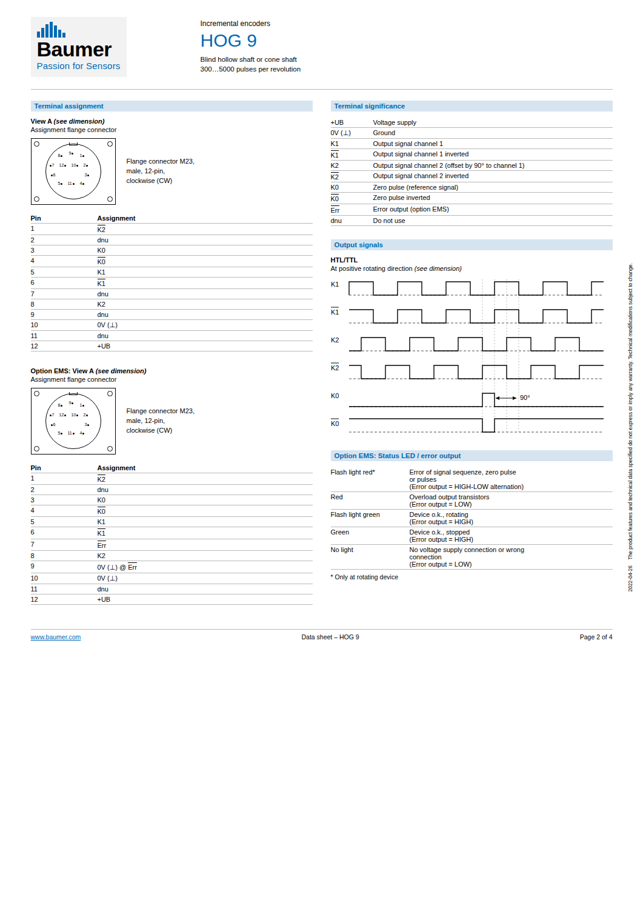Baumer
Passion for Sensors
Incremental encoders
HOG 9
Blind hollow shaft or cone shaft
300…5000 pulses per revolution
Terminal assignment
View A (see dimension)
Assignment flange connector
8 9 1 7 12 10 2 6 3 5 11 4
Flange connector M23,
male, 12-pin,
clockwise (CW)
| Pin | Assignment |
| --- | --- |
| 1 | K2 |
| 2 | dnu |
| 3 | K0 |
| 4 | K0 |
| 5 | K1 |
| 6 | K1 |
| 7 | dnu |
| 8 | K2 |
| 9 | dnu |
| 10 | 0V ( ⊥ ) |
| 11 | dnu |
| 12 | +UB |
Option EMS: View A (see dimension)
Assignment flange connector
8 9 1 7 12 10 2 6 3 5 11 4
Flange connector M23,
male, 12-pin,
clockwise (CW)
| Pin | Assignment |
| --- | --- |
| 1 | K2 |
| 2 | dnu |
| 3 | K0 |
| 4 | K0 |
| 5 | K1 |
| 6 | K1 |
| 7 | Err |
| 8 | K2 |
| 9 | 0V ( ⊥ ) @ Err |
| 10 | 0V ( ⊥ ) |
| 11 | dnu |
| 12 | +UB |
Terminal significance
| +UB | Voltage supply |
| 0V ( ⊥ ) | Ground |
| K1 | Output signal channel 1 |
| K1 | Output signal channel 1 inverted |
| K2 | Output signal channel 2 (offset by 90° to channel 1) |
| K2 | Output signal channel 2 inverted |
| K0 | Zero pulse (reference signal) |
| K0 | Zero pulse inverted |
| Err | Error output (option EMS) |
| dnu | Do not use |
Output signals
HTL/TTL
At positive rotating direction (see dimension)
K1 K1 K2 K2 K0 K0 90°
Option EMS: Status LED / error output
| Flash light red* | Error of signal sequenze, zero pulse or pulses (Error output = HIGH-LOW alternation) |
| Red | Overload output transistors (Error output = LOW) |
| Flash light green | Device o.k., rotating (Error output = HIGH) |
| Green | Device o.k., stopped (Error output = HIGH) |
| No light | No voltage supply connection or wrong connection (Error output = LOW) |
* Only at rotating device
2022-04-26 The product features and technical data specified do not express or imply any warranty. Technical modifications subject to change.
www.baumer.com
Data sheet – HOG 9
Page 2 of 4